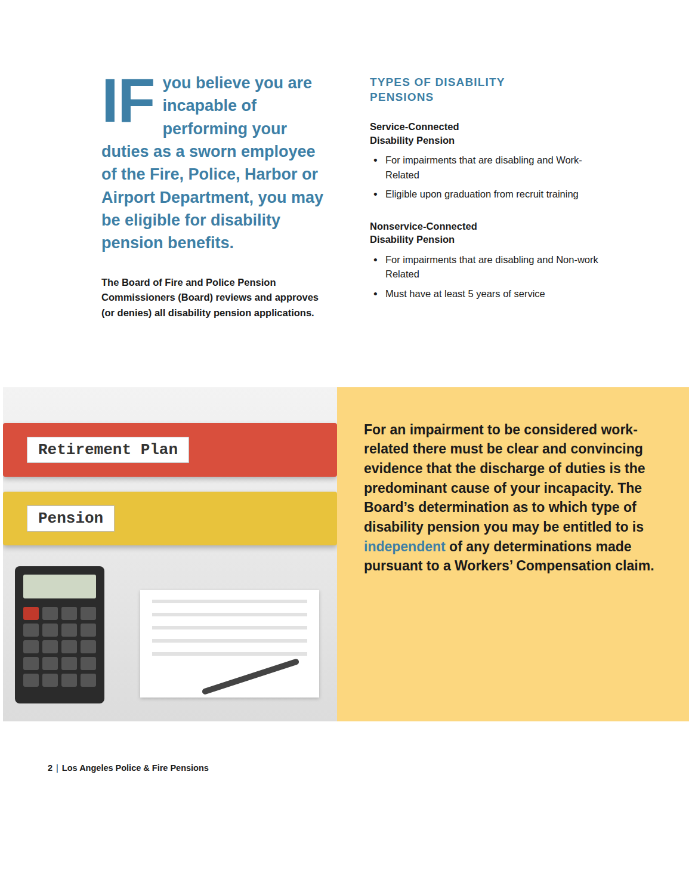IF you believe you are incapable of performing your duties as a sworn employee of the Fire, Police, Harbor or Airport Department, you may be eligible for disability pension benefits.
The Board of Fire and Police Pension Commissioners (Board) reviews and approves (or denies) all disability pension applications.
Types of Disability
Pensions
Service-Connected
Disability Pension
For impairments that are disabling and Work-Related
Eligible upon graduation from recruit training
Nonservice-Connected
Disability Pension
For impairments that are disabling and Non-work Related
Must have at least 5 years of service
Retirement Plan
Pension
For an impairment to be considered work-related there must be clear and convincing evidence that the discharge of duties is the predominant cause of your incapacity. The Board’s determination as to which type of disability pension you may be entitled to is independent of any determinations made pursuant to a Workers’ Compensation claim.
2|Los Angeles Police & Fire Pensions